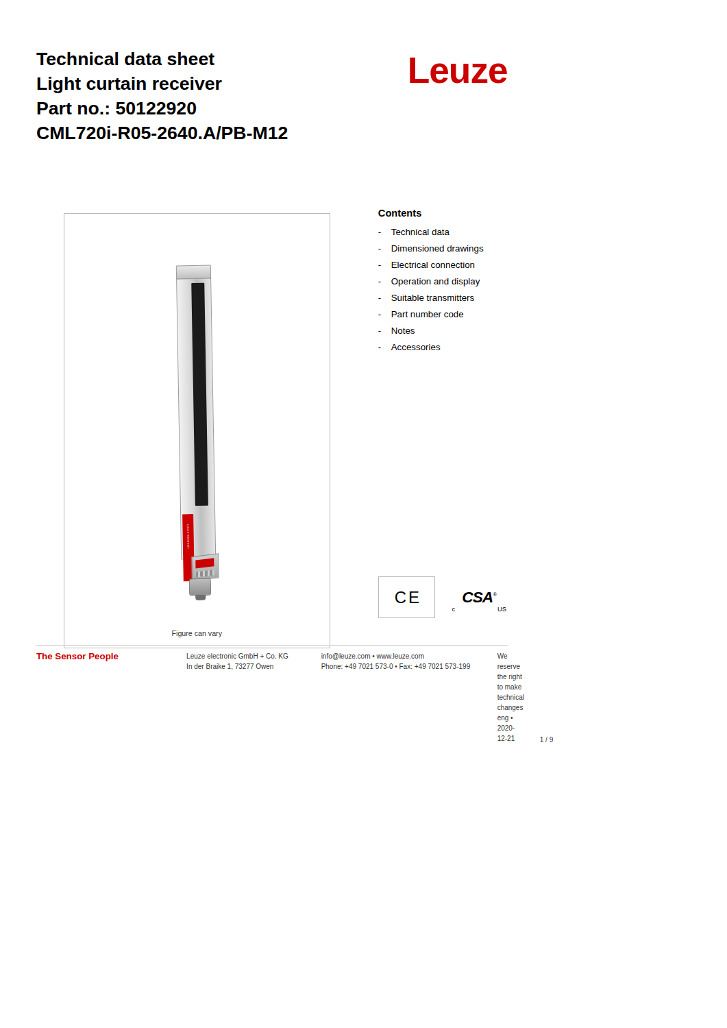Technical data sheet Light curtain receiver Part no.: 50122920 CML720i-R05-2640.A/PB-M12
Leuze
Leuze electronic
Figure can vary
Contents
Technical data
Dimensioned drawings
Electrical connection
Operation and display
Suitable transmitters
Part number code
Notes
Accessories
C E
c CSA® US
The Sensor People
Leuze electronic GmbH + Co. KG
In der Braike 1, 73277 Owen
info@leuze.com • www.leuze.com
Phone: +49 7021 573-0 • Fax: +49 7021 573-199
We reserve the right to make technical changes
eng • 2020-12-21
1 / 9